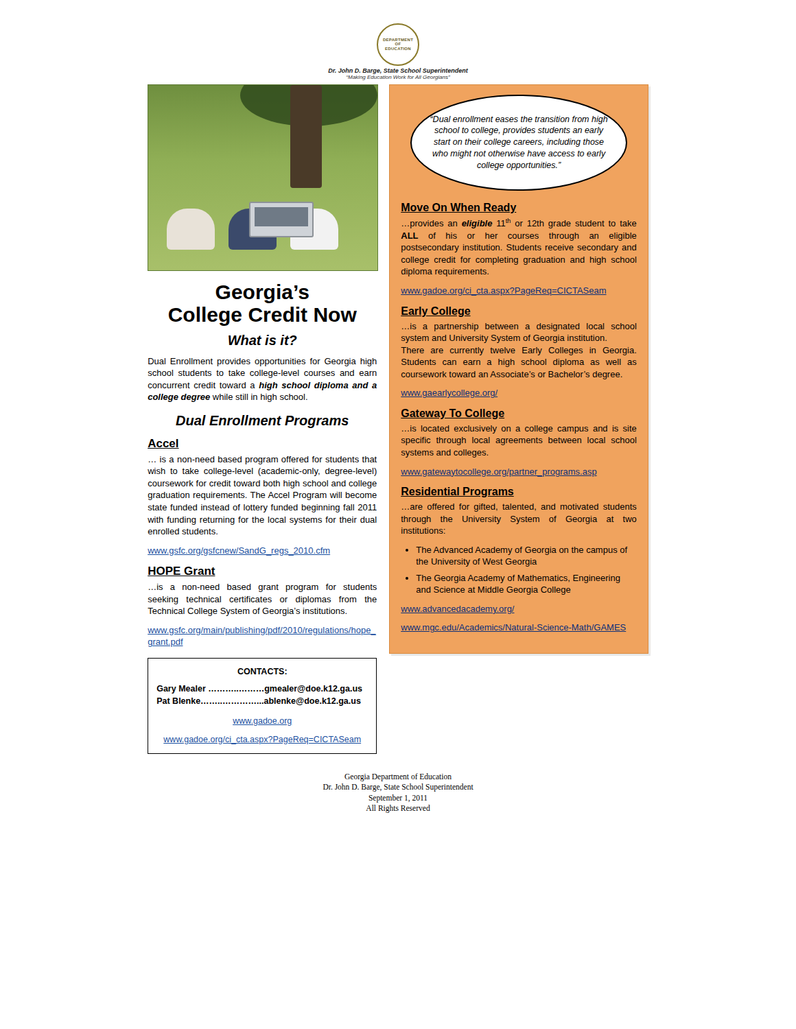DEPARTMENT
OF
EDUCATION
Dr. John D. Barge, State School Superintendent
“Making Education Work for All Georgians”
Georgia’s
College Credit Now
What is it?
Dual Enrollment provides opportunities for Georgia high school students to take college-level courses and earn concurrent credit toward a high school diploma and a college degree while still in high school.
Dual Enrollment Programs
Accel
… is a non-need based program offered for students that wish to take college-level (academic-only, degree-level) coursework for credit toward both high school and college graduation requirements. The Accel Program will become state funded instead of lottery funded beginning fall 2011 with funding returning for the local systems for their dual enrolled students.
www.gsfc.org/gsfcnew/SandG_regs_2010.cfm
HOPE Grant
…is a non-need based grant program for students seeking technical certificates or diplomas from the Technical College System of Georgia’s institutions.
www.gsfc.org/main/publishing/pdf/2010/regulations/hope_grant.pdf
CONTACTS:
Gary Mealer ………..………gmealer@doe.k12.ga.us
Pat Blenke……..…………...ablenke@doe.k12.ga.us
www.gadoe.org
www.gadoe.org/ci_cta.aspx?PageReq=CICTASeam
“Dual enrollment eases the transition from high school to college, provides students an early start on their college careers, including those who might not otherwise have access to early college opportunities.”
Move On When Ready
…provides an eligible 11th or 12th grade student to take ALL of his or her courses through an eligible postsecondary institution. Students receive secondary and college credit for completing graduation and high school diploma requirements.
www.gadoe.org/ci_cta.aspx?PageReq=CICTASeam
Early College
…is a partnership between a designated local school system and University System of Georgia institution.
There are currently twelve Early Colleges in Georgia. Students can earn a high school diploma as well as coursework toward an Associate’s or Bachelor’s degree.
www.gaearlycollege.org/
Gateway To College
…is located exclusively on a college campus and is site specific through local agreements between local school systems and colleges.
www.gatewaytocollege.org/partner_programs.asp
Residential Programs
…are offered for gifted, talented, and motivated students through the University System of Georgia at two institutions:
The Advanced Academy of Georgia on the campus of the University of West Georgia
The Georgia Academy of Mathematics, Engineering and Science at Middle Georgia College
www.advancedacademy.org/
www.mgc.edu/Academics/Natural-Science-Math/GAMES
Georgia Department of Education
Dr. John D. Barge, State School Superintendent
September 1, 2011
All Rights Reserved